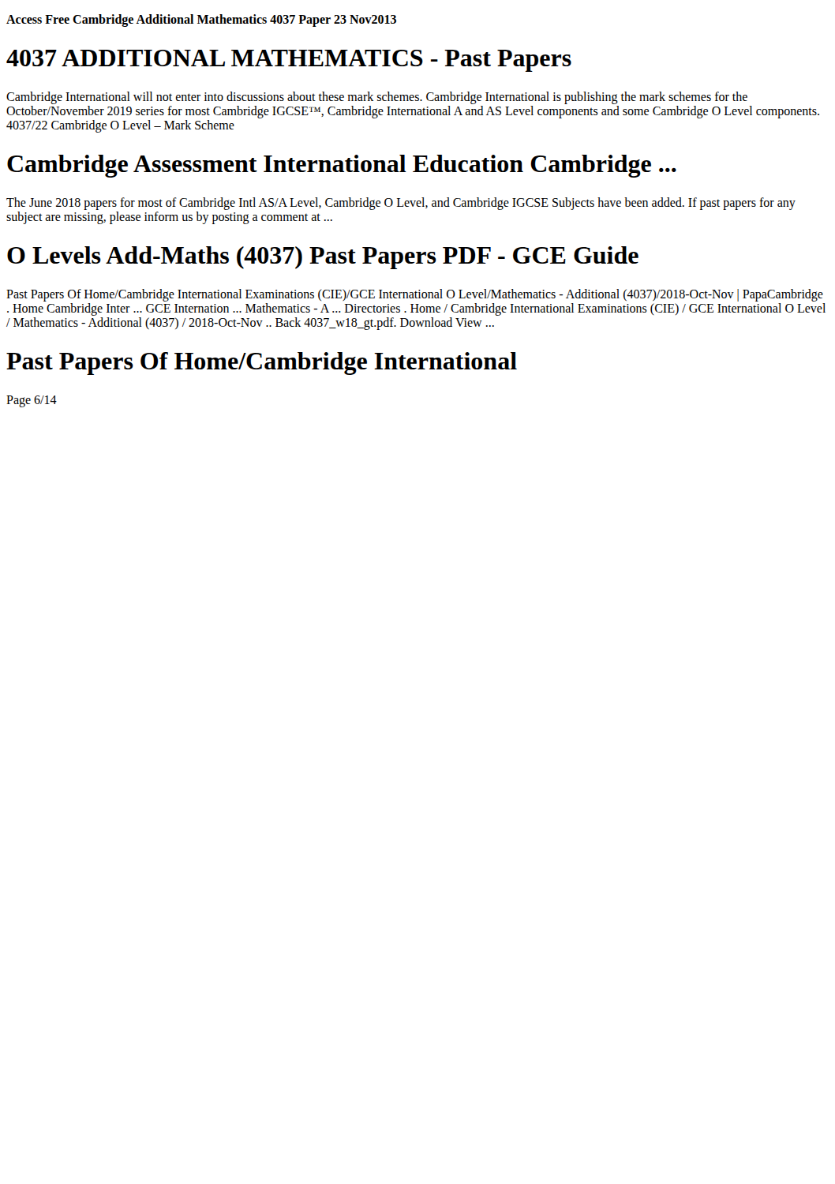Access Free Cambridge Additional Mathematics 4037 Paper 23 Nov2013
4037 ADDITIONAL MATHEMATICS - Past Papers
Cambridge International will not enter into discussions about these mark schemes. Cambridge International is publishing the mark schemes for the October/November 2019 series for most Cambridge IGCSE™, Cambridge International A and AS Level components and some Cambridge O Level components. 4037/22 Cambridge O Level – Mark Scheme
Cambridge Assessment International Education Cambridge ...
The June 2018 papers for most of Cambridge Intl AS/A Level, Cambridge O Level, and Cambridge IGCSE Subjects have been added. If past papers for any subject are missing, please inform us by posting a comment at ...
O Levels Add-Maths (4037) Past Papers PDF - GCE Guide
Past Papers Of Home/Cambridge International Examinations (CIE)/GCE International O Level/Mathematics - Additional (4037)/2018-Oct-Nov | PapaCambridge . Home Cambridge Inter ... GCE Internation ... Mathematics - A ... Directories . Home / Cambridge International Examinations (CIE) / GCE International O Level / Mathematics - Additional (4037) / 2018-Oct-Nov .. Back 4037_w18_gt.pdf. Download View ...
Past Papers Of Home/Cambridge International
Page 6/14